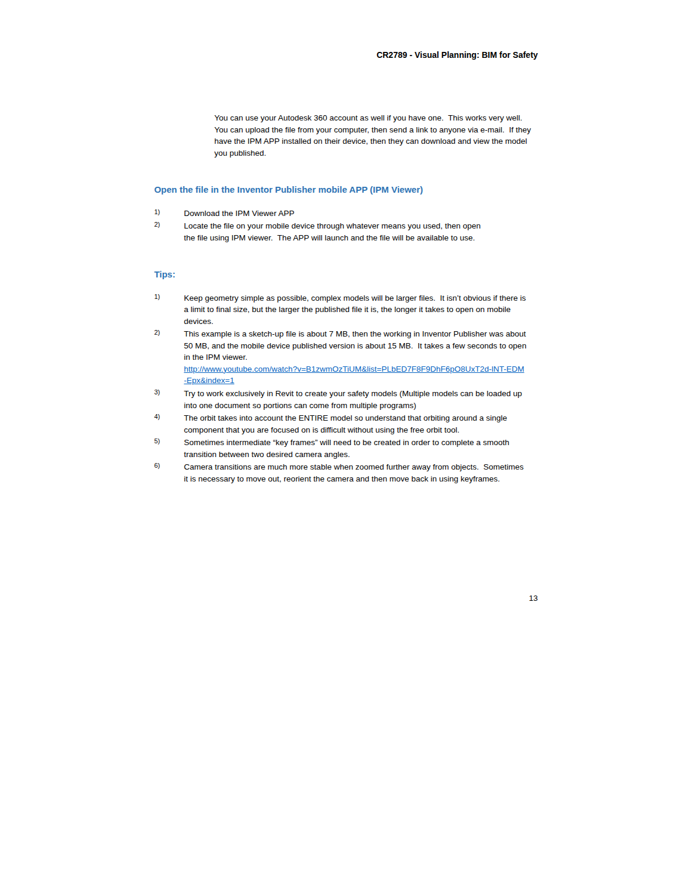CR2789 - Visual Planning: BIM for Safety
You can use your Autodesk 360 account as well if you have one. This works very well. You can upload the file from your computer, then send a link to anyone via e-mail. If they have the IPM APP installed on their device, then they can download and view the model you published.
Open the file in the Inventor Publisher mobile APP (IPM Viewer)
1) Download the IPM Viewer APP
2) Locate the file on your mobile device through whatever means you used, then open the file using IPM viewer. The APP will launch and the file will be available to use.
Tips:
1) Keep geometry simple as possible, complex models will be larger files. It isn’t obvious if there is a limit to final size, but the larger the published file it is, the longer it takes to open on mobile devices.
2) This example is a sketch-up file is about 7 MB, then the working in Inventor Publisher was about 50 MB, and the mobile device published version is about 15 MB. It takes a few seconds to open in the IPM viewer.
http://www.youtube.com/watch?v=B1zwmOzTiUM&list=PLbED7F8F9DhF6pO8UxT2d-lNT-EDM-Epx&index=1
3) Try to work exclusively in Revit to create your safety models (Multiple models can be loaded up into one document so portions can come from multiple programs)
4) The orbit takes into account the ENTIRE model so understand that orbiting around a single component that you are focused on is difficult without using the free orbit tool.
5) Sometimes intermediate “key frames” will need to be created in order to complete a smooth transition between two desired camera angles.
6) Camera transitions are much more stable when zoomed further away from objects. Sometimes it is necessary to move out, reorient the camera and then move back in using keyframes.
13